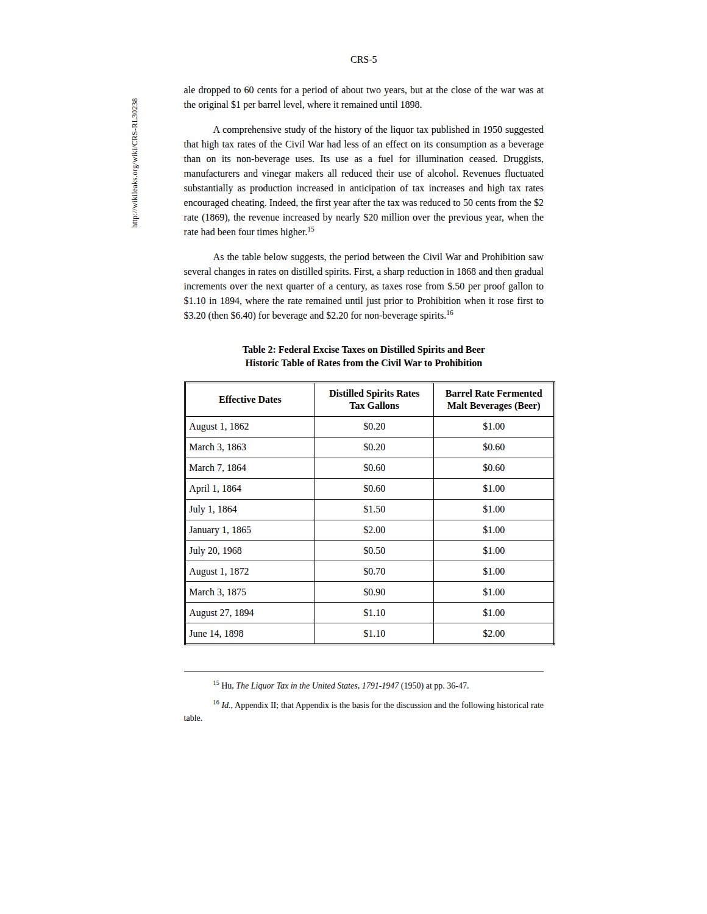http://wikileaks.org/wiki/CRS-RL30238
CRS-5
ale dropped to 60 cents for a period of about two years, but at the close of the war was at the original $1 per barrel level, where it remained until 1898.
A comprehensive study of the history of the liquor tax published in 1950 suggested that high tax rates of the Civil War had less of an effect on its consumption as a beverage than on its non-beverage uses. Its use as a fuel for illumination ceased. Druggists, manufacturers and vinegar makers all reduced their use of alcohol. Revenues fluctuated substantially as production increased in anticipation of tax increases and high tax rates encouraged cheating. Indeed, the first year after the tax was reduced to 50 cents from the $2 rate (1869), the revenue increased by nearly $20 million over the previous year, when the rate had been four times higher.15
As the table below suggests, the period between the Civil War and Prohibition saw several changes in rates on distilled spirits. First, a sharp reduction in 1868 and then gradual increments over the next quarter of a century, as taxes rose from $.50 per proof gallon to $1.10 in 1894, where the rate remained until just prior to Prohibition when it rose first to $3.20 (then $6.40) for beverage and $2.20 for non-beverage spirits.16
Table 2: Federal Excise Taxes on Distilled Spirits and Beer
Historic Table of Rates from the Civil War to Prohibition
| Effective Dates | Distilled Spirits Rates Tax Gallons | Barrel Rate Fermented Malt Beverages (Beer) |
| --- | --- | --- |
| August 1, 1862 | $0.20 | $1.00 |
| March 3, 1863 | $0.20 | $0.60 |
| March 7, 1864 | $0.60 | $0.60 |
| April 1, 1864 | $0.60 | $1.00 |
| July 1, 1864 | $1.50 | $1.00 |
| January 1, 1865 | $2.00 | $1.00 |
| July 20, 1968 | $0.50 | $1.00 |
| August 1, 1872 | $0.70 | $1.00 |
| March 3, 1875 | $0.90 | $1.00 |
| August 27, 1894 | $1.10 | $1.00 |
| June 14, 1898 | $1.10 | $2.00 |
15 Hu, The Liquor Tax in the United States, 1791-1947 (1950) at pp. 36-47.
16 Id., Appendix II; that Appendix is the basis for the discussion and the following historical rate table.